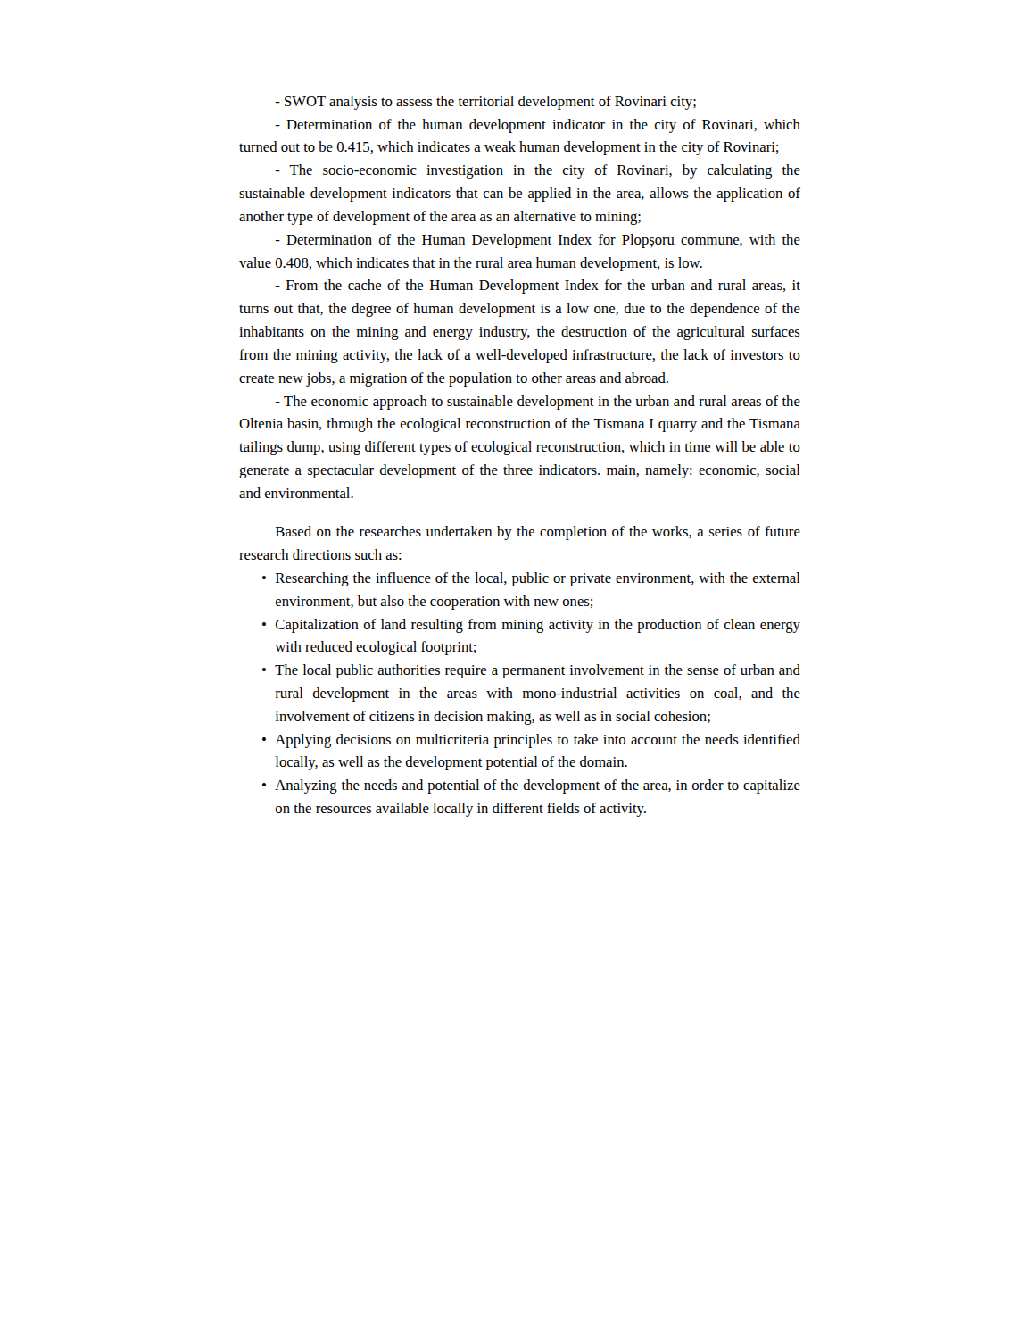- SWOT analysis to assess the territorial development of Rovinari city;
- Determination of the human development indicator in the city of Rovinari, which turned out to be 0.415, which indicates a weak human development in the city of Rovinari;
- The socio-economic investigation in the city of Rovinari, by calculating the sustainable development indicators that can be applied in the area, allows the application of another type of development of the area as an alternative to mining;
- Determination of the Human Development Index for Plopșoru commune, with the value 0.408, which indicates that in the rural area human development, is low.
- From the cache of the Human Development Index for the urban and rural areas, it turns out that, the degree of human development is a low one, due to the dependence of the inhabitants on the mining and energy industry, the destruction of the agricultural surfaces from the mining activity, the lack of a well-developed infrastructure, the lack of investors to create new jobs, a migration of the population to other areas and abroad.
- The economic approach to sustainable development in the urban and rural areas of the Oltenia basin, through the ecological reconstruction of the Tismana I quarry and the Tismana tailings dump, using different types of ecological reconstruction, which in time will be able to generate a spectacular development of the three indicators. main, namely: economic, social and environmental.
Based on the researches undertaken by the completion of the works, a series of future research directions such as:
Researching the influence of the local, public or private environment, with the external environment, but also the cooperation with new ones;
Capitalization of land resulting from mining activity in the production of clean energy with reduced ecological footprint;
The local public authorities require a permanent involvement in the sense of urban and rural development in the areas with mono-industrial activities on coal, and the involvement of citizens in decision making, as well as in social cohesion;
Applying decisions on multicriteria principles to take into account the needs identified locally, as well as the development potential of the domain.
Analyzing the needs and potential of the development of the area, in order to capitalize on the resources available locally in different fields of activity.